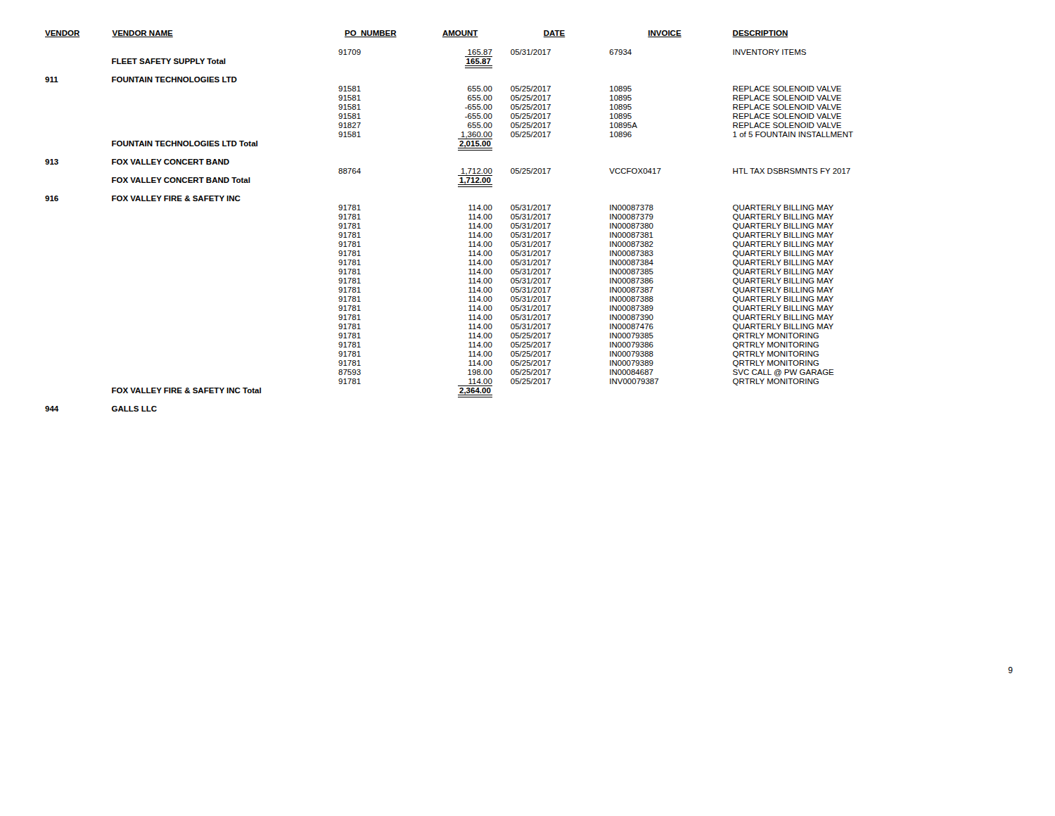| VENDOR | VENDOR NAME | PO NUMBER | AMOUNT | DATE | INVOICE | DESCRIPTION |
| --- | --- | --- | --- | --- | --- | --- |
| | | 91709 | 165.87 | 05/31/2017 | 67934 | INVENTORY ITEMS |
| | FLEET SAFETY SUPPLY Total | | 165.87 | | | |
| 911 | FOUNTAIN TECHNOLOGIES LTD | | | | | |
| | | 91581 | 655.00 | 05/25/2017 | 10895 | REPLACE SOLENOID VALVE |
| | | 91581 | 655.00 | 05/25/2017 | 10895 | REPLACE SOLENOID VALVE |
| | | 91581 | -655.00 | 05/25/2017 | 10895 | REPLACE SOLENOID VALVE |
| | | 91581 | -655.00 | 05/25/2017 | 10895 | REPLACE SOLENOID VALVE |
| | | 91827 | 655.00 | 05/25/2017 | 10895A | REPLACE SOLENOID VALVE |
| | | 91581 | 1,360.00 | 05/25/2017 | 10896 | 1 of 5 FOUNTAIN INSTALLMENT |
| | FOUNTAIN TECHNOLOGIES LTD Total | | 2,015.00 | | | |
| 913 | FOX VALLEY CONCERT BAND | | | | | |
| | | 88764 | 1,712.00 | 05/25/2017 | VCCFOX0417 | HTL TAX DSBRSMNTS FY 2017 |
| | FOX VALLEY CONCERT BAND Total | | 1,712.00 | | | |
| 916 | FOX VALLEY FIRE & SAFETY INC | | | | | |
| | | 91781 | 114.00 | 05/31/2017 | IN00087378 | QUARTERLY BILLING MAY |
| | | 91781 | 114.00 | 05/31/2017 | IN00087379 | QUARTERLY BILLING MAY |
| | | 91781 | 114.00 | 05/31/2017 | IN00087380 | QUARTERLY BILLING MAY |
| | | 91781 | 114.00 | 05/31/2017 | IN00087381 | QUARTERLY BILLING MAY |
| | | 91781 | 114.00 | 05/31/2017 | IN00087382 | QUARTERLY BILLING MAY |
| | | 91781 | 114.00 | 05/31/2017 | IN00087383 | QUARTERLY BILLING MAY |
| | | 91781 | 114.00 | 05/31/2017 | IN00087384 | QUARTERLY BILLING MAY |
| | | 91781 | 114.00 | 05/31/2017 | IN00087385 | QUARTERLY BILLING MAY |
| | | 91781 | 114.00 | 05/31/2017 | IN00087386 | QUARTERLY BILLING MAY |
| | | 91781 | 114.00 | 05/31/2017 | IN00087387 | QUARTERLY BILLING MAY |
| | | 91781 | 114.00 | 05/31/2017 | IN00087388 | QUARTERLY BILLING MAY |
| | | 91781 | 114.00 | 05/31/2017 | IN00087389 | QUARTERLY BILLING MAY |
| | | 91781 | 114.00 | 05/31/2017 | IN00087390 | QUARTERLY BILLING MAY |
| | | 91781 | 114.00 | 05/31/2017 | IN00087476 | QUARTERLY BILLING MAY |
| | | 91781 | 114.00 | 05/25/2017 | IN00079385 | QRTRLY MONITORING |
| | | 91781 | 114.00 | 05/25/2017 | IN00079386 | QRTRLY MONITORING |
| | | 91781 | 114.00 | 05/25/2017 | IN00079388 | QRTRLY MONITORING |
| | | 91781 | 114.00 | 05/25/2017 | IN00079389 | QRTRLY MONITORING |
| | | 87593 | 198.00 | 05/25/2017 | IN00084687 | SVC CALL @ PW GARAGE |
| | | 91781 | 114.00 | 05/25/2017 | INV00079387 | QRTRLY MONITORING |
| | FOX VALLEY FIRE & SAFETY INC Total | | 2,364.00 | | | |
| 944 | GALLS LLC | | | | | |
9